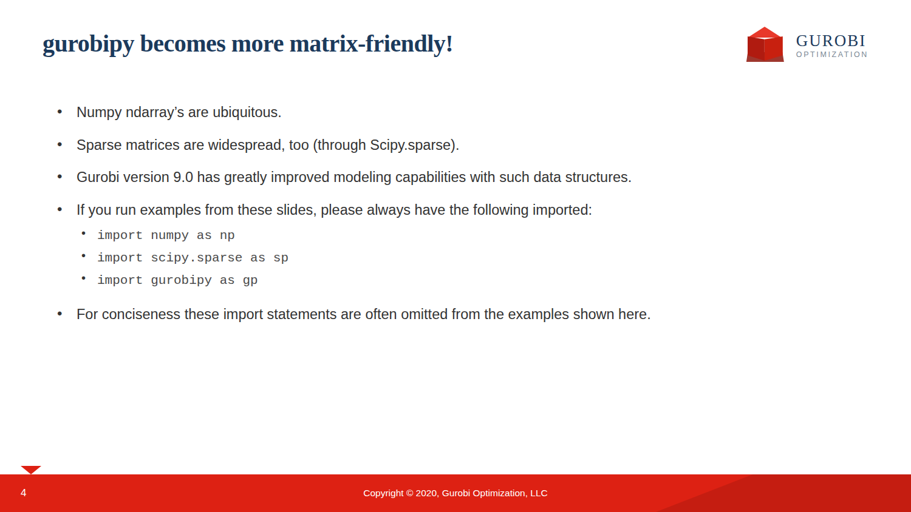gurobipy becomes more matrix-friendly!
GUROBI
OPTIMIZATION
Numpy ndarray’s are ubiquitous.
Sparse matrices are widespread, too (through Scipy.sparse).
Gurobi version 9.0 has greatly improved modeling capabilities with such data structures.
If you run examples from these slides, please always have the following imported:
import numpy as np
import scipy.sparse as sp
import gurobipy as gp
For conciseness these import statements are often omitted from the examples shown here.
4
Copyright © 2020, Gurobi Optimization, LLC